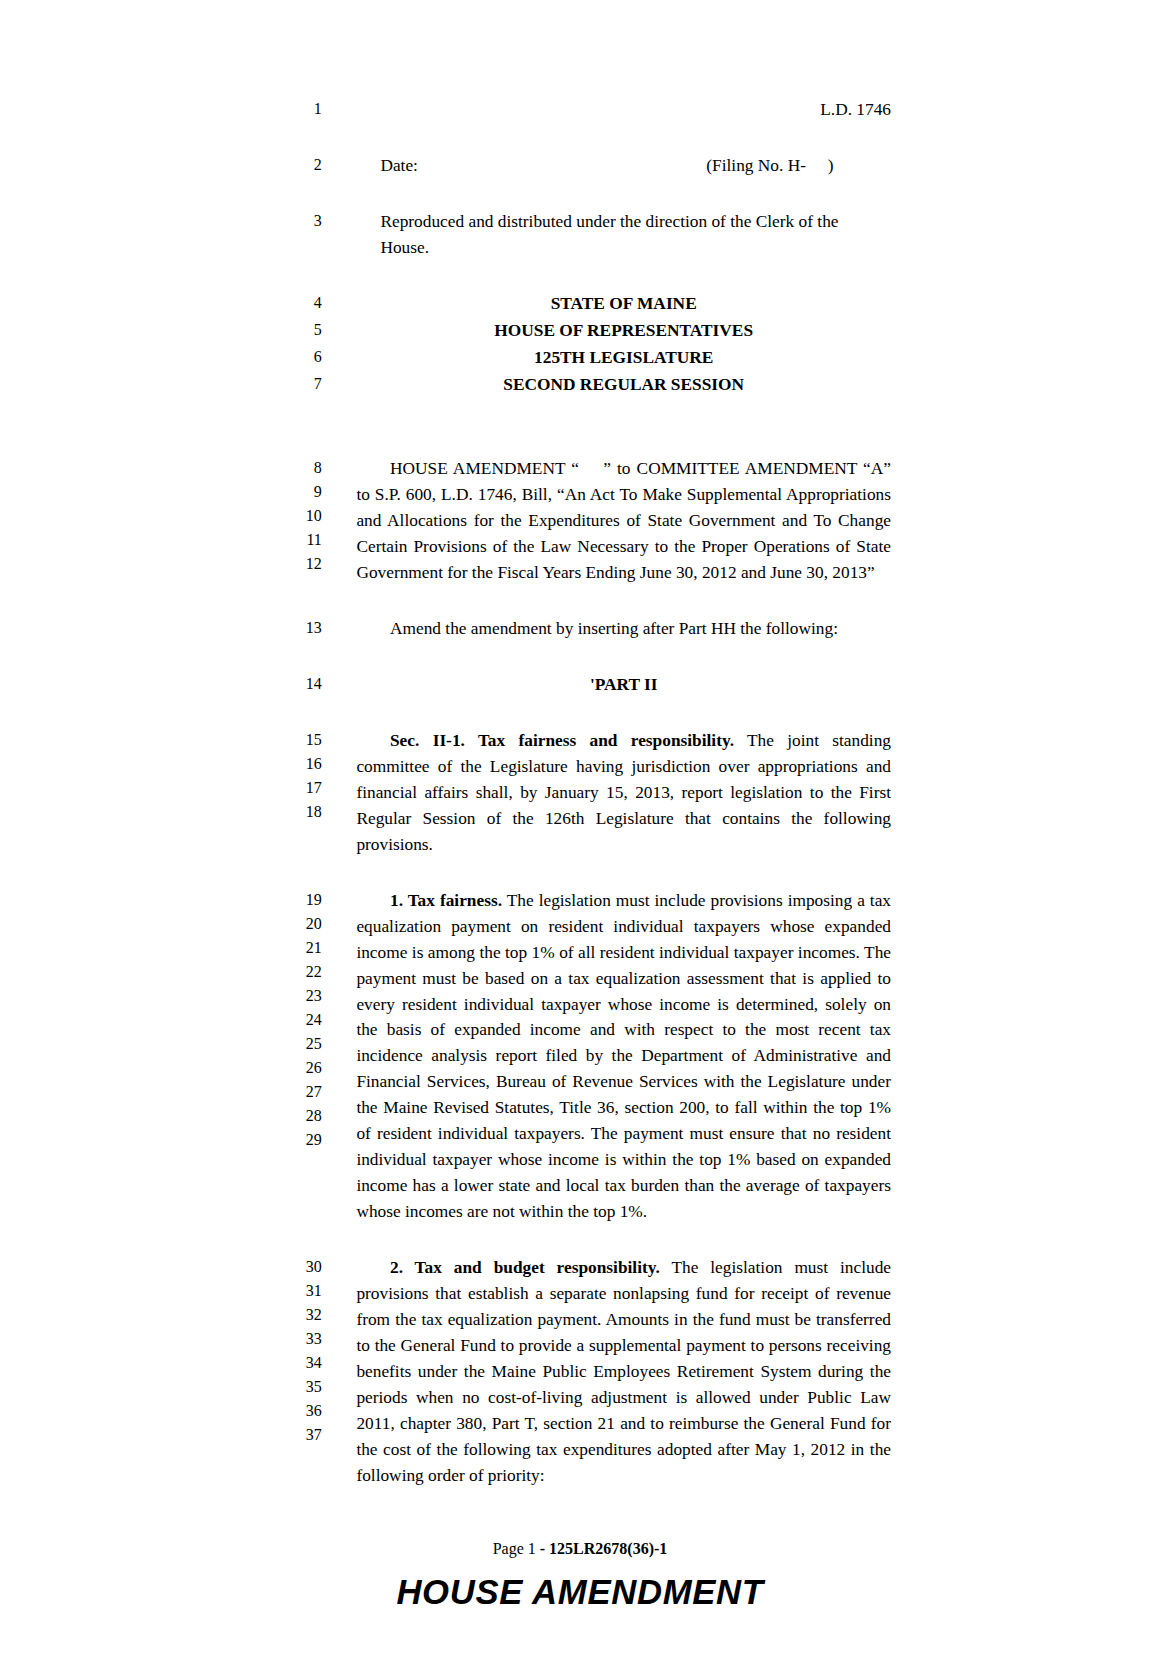| 1 | L.D. 1746 |
| 2 | Date: (Filing No. H- ) |
| 3 | Reproduced and distributed under the direction of the Clerk of the House. |
| 4 | STATE OF MAINE |
| 5 | HOUSE OF REPRESENTATIVES |
| 6 | 125TH LEGISLATURE |
| 7 | SECOND REGULAR SESSION |
| 8 9 10 11 12 | HOUSE AMENDMENT “ ” to COMMITTEE AMENDMENT “A” to S.P. 600, L.D. 1746, Bill, “An Act To Make Supplemental Appropriations and Allocations for the Expenditures of State Government and To Change Certain Provisions of the Law Necessary to the Proper Operations of State Government for the Fiscal Years Ending June 30, 2012 and June 30, 2013” |
| 13 | Amend the amendment by inserting after Part HH the following: |
| 14 | 'PART II |
| 15 16 17 18 | Sec. II-1. Tax fairness and responsibility. The joint standing committee of the Legislature having jurisdiction over appropriations and financial affairs shall, by January 15, 2013, report legislation to the First Regular Session of the 126th Legislature that contains the following provisions. |
| 19 20 21 22 23 24 25 26 27 28 29 | 1. Tax fairness. The legislation must include provisions imposing a tax equalization payment on resident individual taxpayers whose expanded income is among the top 1% of all resident individual taxpayer incomes. The payment must be based on a tax equalization assessment that is applied to every resident individual taxpayer whose income is determined, solely on the basis of expanded income and with respect to the most recent tax incidence analysis report filed by the Department of Administrative and Financial Services, Bureau of Revenue Services with the Legislature under the Maine Revised Statutes, Title 36, section 200, to fall within the top 1% of resident individual taxpayers. The payment must ensure that no resident individual taxpayer whose income is within the top 1% based on expanded income has a lower state and local tax burden than the average of taxpayers whose incomes are not within the top 1%. |
| 30 31 32 33 34 35 36 37 | 2. Tax and budget responsibility. The legislation must include provisions that establish a separate nonlapsing fund for receipt of revenue from the tax equalization payment. Amounts in the fund must be transferred to the General Fund to provide a supplemental payment to persons receiving benefits under the Maine Public Employees Retirement System during the periods when no cost-of-living adjustment is allowed under Public Law 2011, chapter 380, Part T, section 21 and to reimburse the General Fund for the cost of the following tax expenditures adopted after May 1, 2012 in the following order of priority: |
Page 1 - 125LR2678(36)-1
HOUSE AMENDMENT